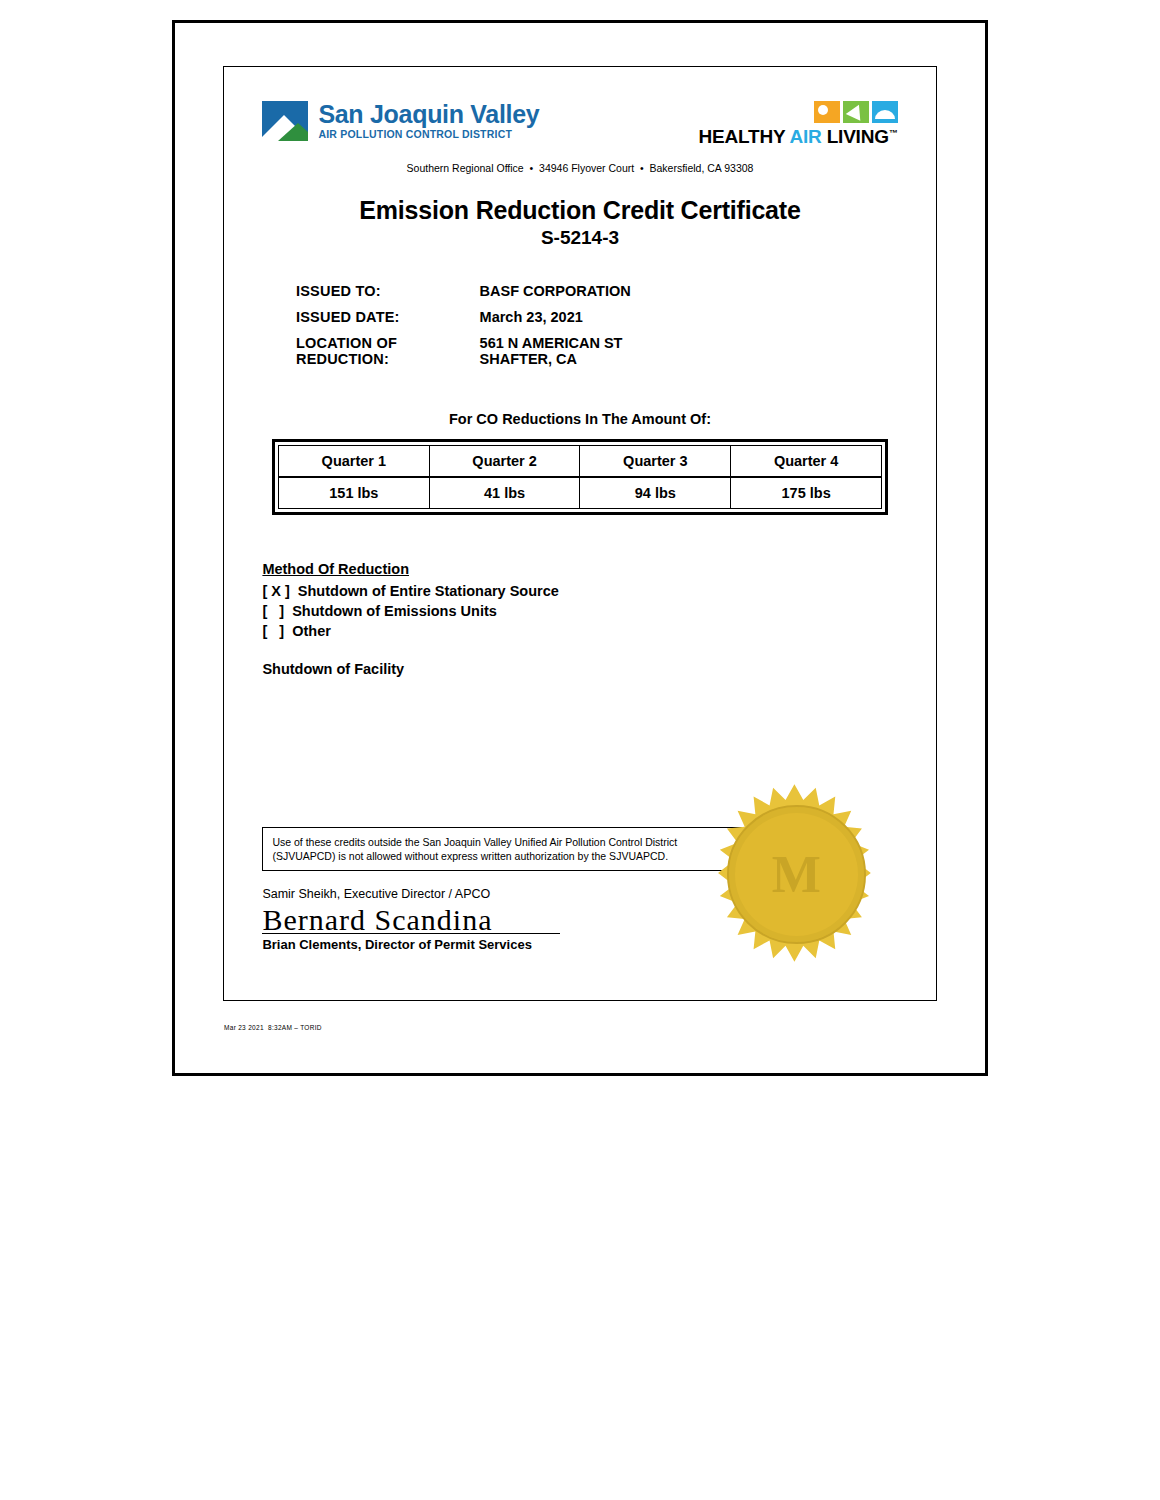San Joaquin Valley
AIR POLLUTION CONTROL DISTRICT
HEALTHY AIR LIVING™
Southern Regional Office • 34946 Flyover Court • Bakersfield, CA 93308
Emission Reduction Credit Certificate
S-5214-3
| ISSUED TO: | BASF CORPORATION |
| ISSUED DATE: | March 23, 2021 |
| LOCATION OF REDUCTION: | 561 N AMERICAN ST SHAFTER, CA |
For CO Reductions In The Amount Of:
| Quarter 1 | Quarter 2 | Quarter 3 | Quarter 4 |
| --- | --- | --- | --- |
| 151 lbs | 41 lbs | 94 lbs | 175 lbs |
Method Of Reduction
[ X ] Shutdown of Entire Stationary Source
[ ] Shutdown of Emissions Units
[ ] Other
Shutdown of Facility
Use of these credits outside the San Joaquin Valley Unified Air Pollution Control District (SJVUAPCD) is not allowed without express written authorization by the SJVUAPCD.
Samir Sheikh, Executive Director / APCO
Bernard Scandina
Brian Clements, Director of Permit Services
Mar 23 2021 8:32AM – TORID